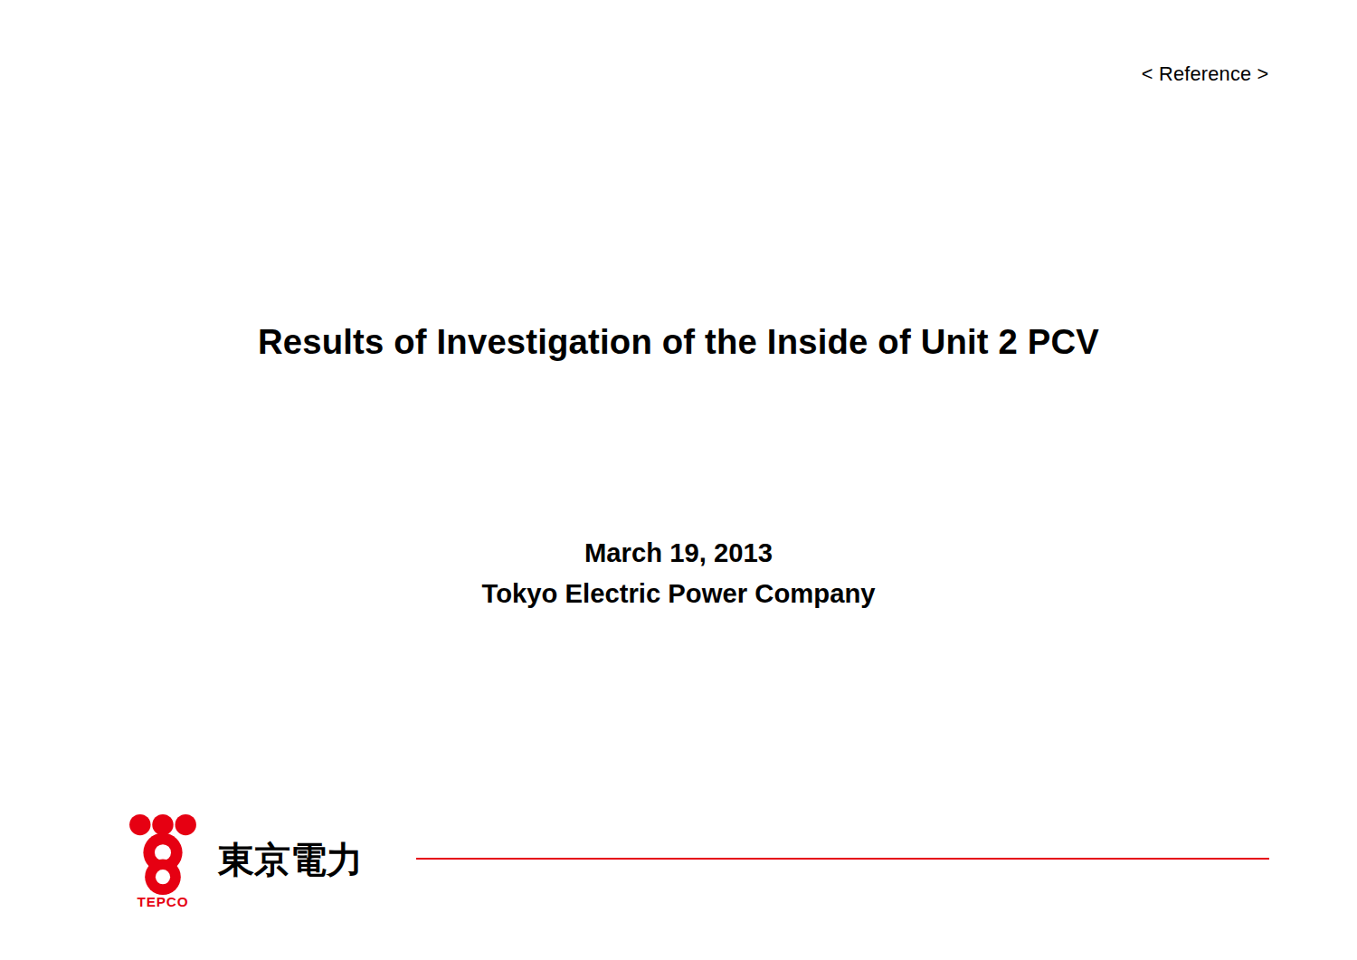< Reference >
Results of Investigation of the Inside of Unit 2 PCV
March 19, 2013
Tokyo Electric Power Company
TEPCO 東京電力 TEPCO 東京電力